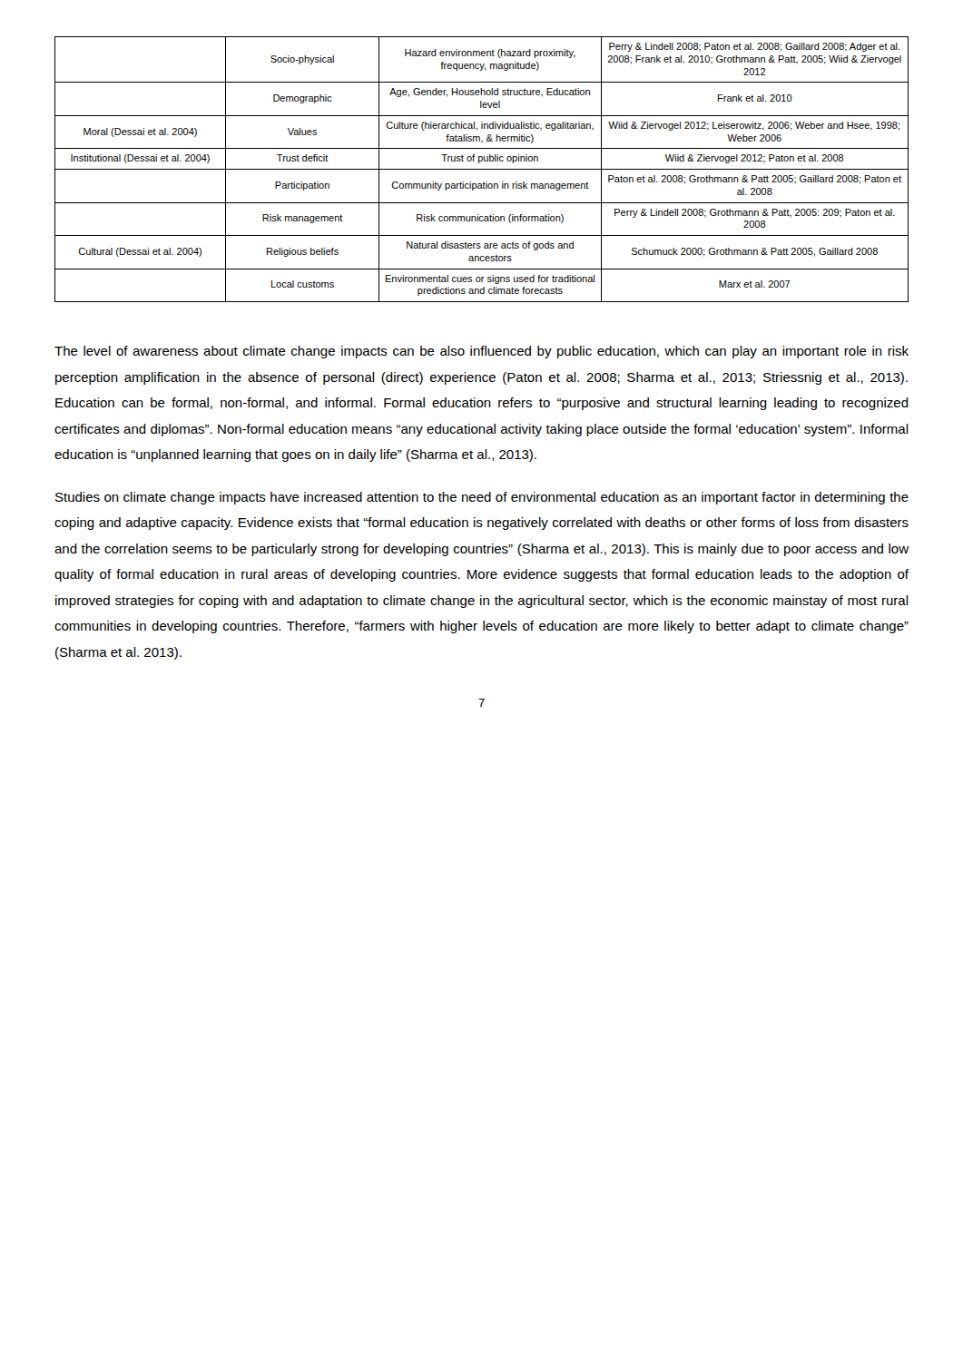| | Socio-physical | Hazard environment (hazard proximity, frequency, magnitude) | Perry & Lindell 2008; Paton et al. 2008; Gaillard 2008; Adger et al. 2008; Frank et al. 2010; Grothmann & Patt, 2005; Wiid & Ziervogel 2012 |
| | Demographic | Age, Gender, Household structure, Education level | Frank et al. 2010 |
| Moral (Dessai et al. 2004) | Values | Culture (hierarchical, individualistic, egalitarian, fatalism, & hermitic) | Wiid & Ziervogel 2012; Leiserowitz, 2006; Weber and Hsee, 1998; Weber 2006 |
| Institutional (Dessai et al. 2004) | Trust deficit | Trust of public opinion | Wiid & Ziervogel 2012; Paton et al. 2008 |
| | Participation | Community participation in risk management | Paton et al. 2008; Grothmann & Patt 2005; Gaillard 2008; Paton et al. 2008 |
| | Risk management | Risk communication (information) | Perry & Lindell 2008; Grothmann & Patt, 2005: 209; Paton et al. 2008 |
| Cultural (Dessai et al. 2004) | Religious beliefs | Natural disasters are acts of gods and ancestors | Schumuck 2000; Grothmann & Patt 2005, Gaillard 2008 |
| | Local customs | Environmental cues or signs used for traditional predictions and climate forecasts | Marx et al. 2007 |
The level of awareness about climate change impacts can be also influenced by public education, which can play an important role in risk perception amplification in the absence of personal (direct) experience (Paton et al. 2008; Sharma et al., 2013; Striessnig et al., 2013). Education can be formal, non-formal, and informal. Formal education refers to “purposive and structural learning leading to recognized certificates and diplomas”. Non-formal education means “any educational activity taking place outside the formal ‘education’ system”. Informal education is “unplanned learning that goes on in daily life” (Sharma et al., 2013).
Studies on climate change impacts have increased attention to the need of environmental education as an important factor in determining the coping and adaptive capacity. Evidence exists that “formal education is negatively correlated with deaths or other forms of loss from disasters and the correlation seems to be particularly strong for developing countries” (Sharma et al., 2013). This is mainly due to poor access and low quality of formal education in rural areas of developing countries. More evidence suggests that formal education leads to the adoption of improved strategies for coping with and adaptation to climate change in the agricultural sector, which is the economic mainstay of most rural communities in developing countries. Therefore, “farmers with higher levels of education are more likely to better adapt to climate change” (Sharma et al. 2013).
7